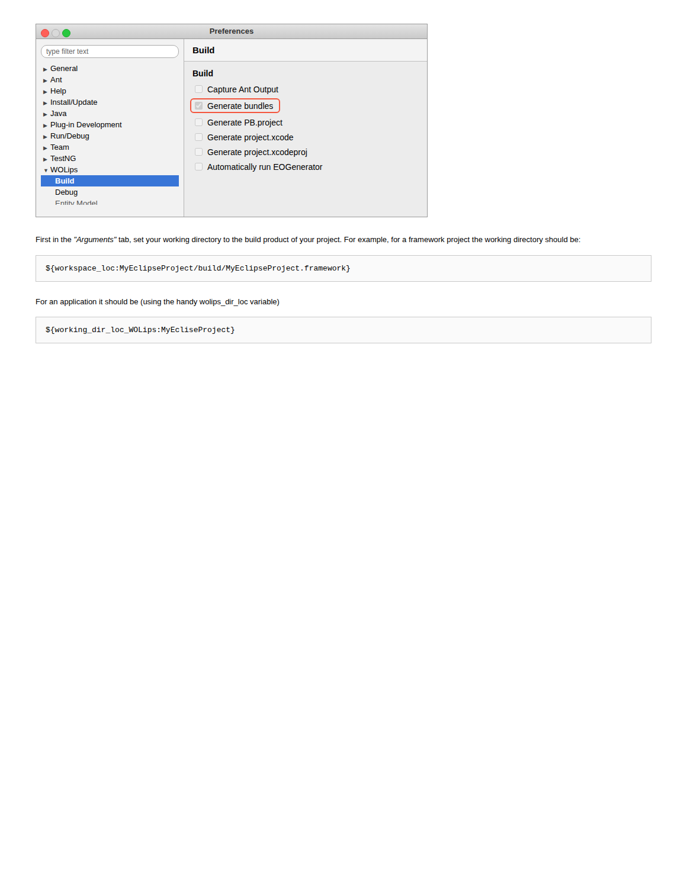Preferences
type filter text
▶General
▶Ant
▶Help
▶Install/Update
▶Java
▶Plug-in Development
▶Run/Debug
▶Team
▶TestNG
▼WOLips
Build
Debug
Entity Model
Build
Build
Capture Ant Output
Generate bundles
Generate PB.project
Generate project.xcode
Generate project.xcodeproj
Automatically run EOGenerator
First in the "Arguments" tab, set your working directory to the build product of your project. For example, for a framework project the working directory should be:
${workspace_loc:MyEclipseProject/build/MyEclipseProject.framework}
For an application it should be (using the handy wolips_dir_loc variable)
${working_dir_loc_WOLips:MyEcliseProject}